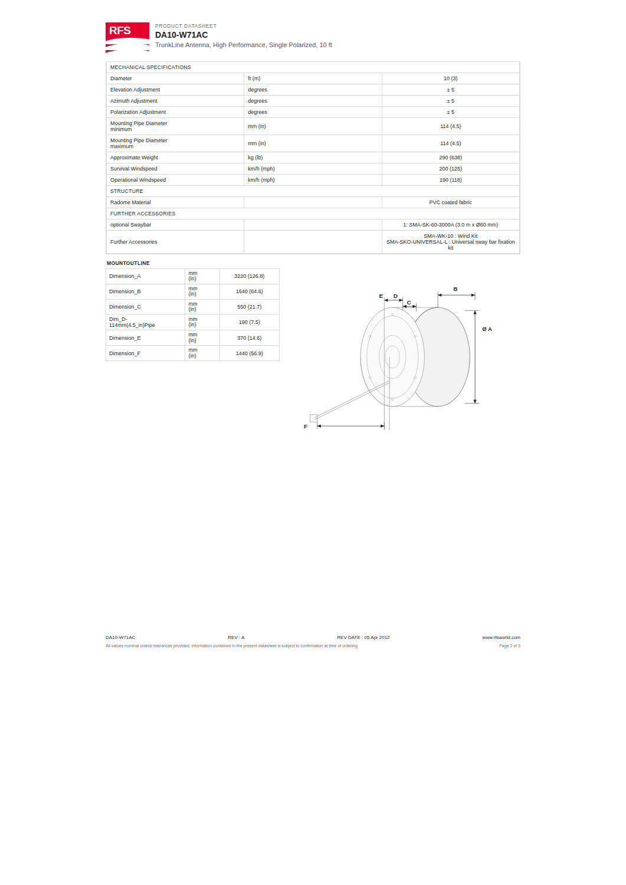RFS
PRODUCT DATASHEET
DA10-W71AC
TrunkLine Antenna, High Performance, Single Polarized, 10 ft
| MECHANICAL SPECIFICATIONS |
| Diameter | ft (m) | 10 (3) |
| Elevation Adjustment | degrees | ± 5 |
| Azimuth Adjustment | degrees | ± 5 |
| Polarization Adjustment | degrees | ± 5 |
| Mounting Pipe Diameter minimum | mm (in) | 114 (4.5) |
| Mounting Pipe Diameter maximum | mm (in) | 114 (4.5) |
| Approximate Weight | kg (lb) | 290 (638) |
| Survival Windspeed | km/h (mph) | 200 (125) |
| Operational Windspeed | km/h (mph) | 190 (118) |
| STRUCTURE |
| Radome Material | | PVC coated fabric |
| FURTHER ACCESSORIES |
| optional Swaybar | | 1: SMA-SK-60-3000A (3.0 m x Ø60 mm) |
| Further Accessories | | SMA-WK-10 : Wind Kit SMA-SKO-UNIVERSAL-L : Universal sway bar fixation kit |
MOUNTOUTLINE
| Dimension_A | mm (in) | 3220 (126.8) |
| Dimension_B | mm (in) | 1640 (64.6) |
| Dimension_C | mm (in) | 550 (21.7) |
| Dim_D- 114mm(4.5_in)Pipe | mm (in) | 190 (7.5) |
| Dimension_E | mm (in) | 370 (14.6) |
| Dimension_F | mm (in) | 1440 (56.9) |
B Ø A E D C F
DA10-W71AC REV : A REV DATE : 05 Apr 2012 www.rfsworld.com
Page 2 of 3 All values nominal unless tolerances provided; information contained in the present datasheet is subject to confirmation at time of ordering